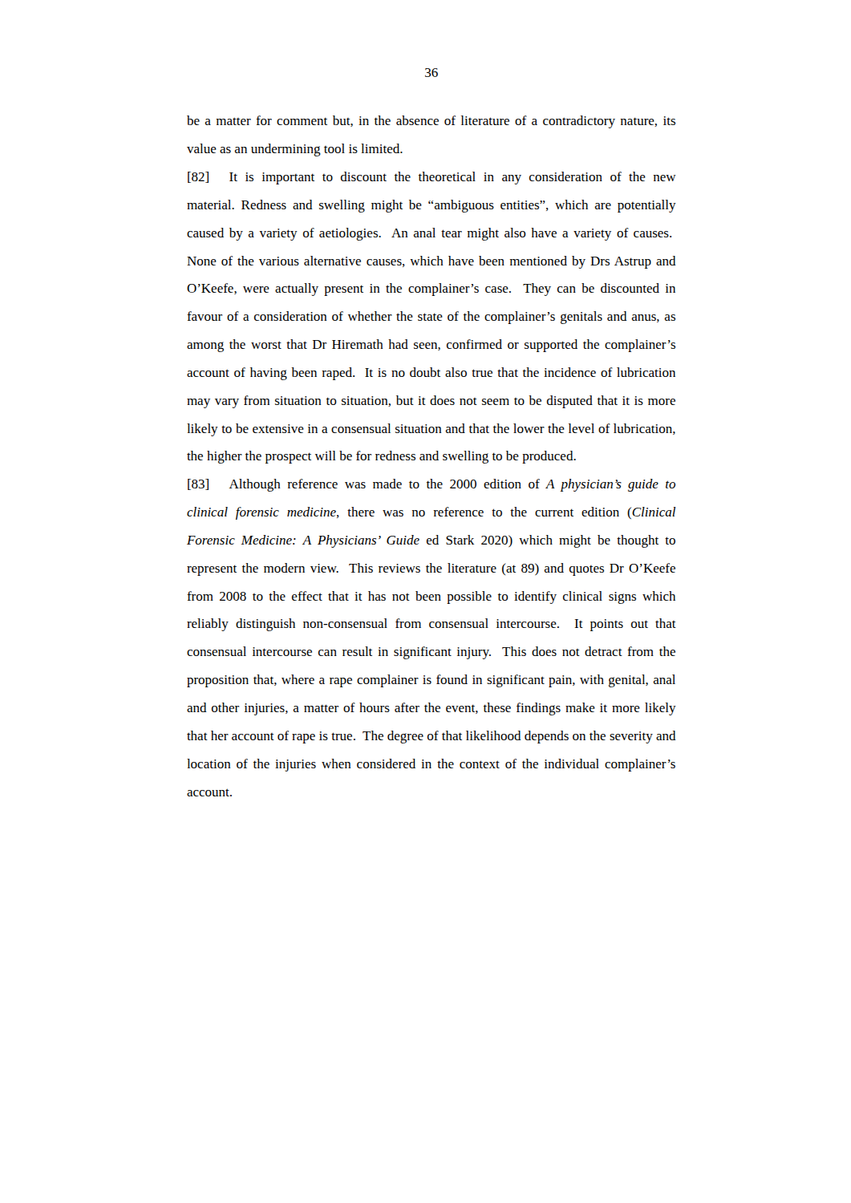36
be a matter for comment but, in the absence of literature of a contradictory nature, its value as an undermining tool is limited.
[82] It is important to discount the theoretical in any consideration of the new material. Redness and swelling might be “ambiguous entities”, which are potentially caused by a variety of aetiologies. An anal tear might also have a variety of causes. None of the various alternative causes, which have been mentioned by Drs Astrup and O’Keefe, were actually present in the complainer’s case. They can be discounted in favour of a consideration of whether the state of the complainer’s genitals and anus, as among the worst that Dr Hiremath had seen, confirmed or supported the complainer’s account of having been raped. It is no doubt also true that the incidence of lubrication may vary from situation to situation, but it does not seem to be disputed that it is more likely to be extensive in a consensual situation and that the lower the level of lubrication, the higher the prospect will be for redness and swelling to be produced.
[83] Although reference was made to the 2000 edition of A physician’s guide to clinical forensic medicine, there was no reference to the current edition (Clinical Forensic Medicine: A Physicians’ Guide ed Stark 2020) which might be thought to represent the modern view. This reviews the literature (at 89) and quotes Dr O’Keefe from 2008 to the effect that it has not been possible to identify clinical signs which reliably distinguish non-consensual from consensual intercourse. It points out that consensual intercourse can result in significant injury. This does not detract from the proposition that, where a rape complainer is found in significant pain, with genital, anal and other injuries, a matter of hours after the event, these findings make it more likely that her account of rape is true. The degree of that likelihood depends on the severity and location of the injuries when considered in the context of the individual complainer’s account.